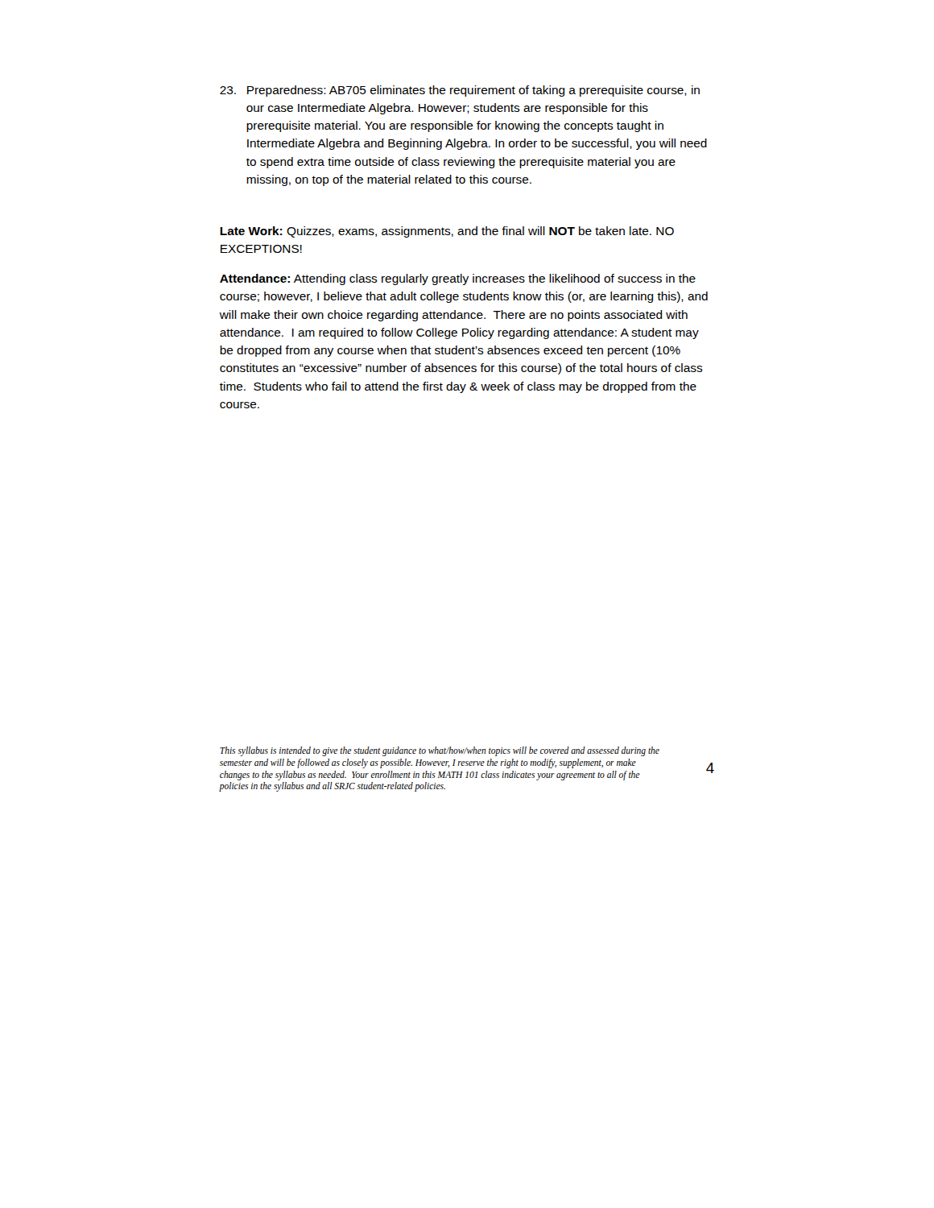23. Preparedness: AB705 eliminates the requirement of taking a prerequisite course, in our case Intermediate Algebra. However; students are responsible for this prerequisite material. You are responsible for knowing the concepts taught in Intermediate Algebra and Beginning Algebra. In order to be successful, you will need to spend extra time outside of class reviewing the prerequisite material you are missing, on top of the material related to this course.
Late Work: Quizzes, exams, assignments, and the final will NOT be taken late. NO EXCEPTIONS!
Attendance: Attending class regularly greatly increases the likelihood of success in the course; however, I believe that adult college students know this (or, are learning this), and will make their own choice regarding attendance. There are no points associated with attendance. I am required to follow College Policy regarding attendance: A student may be dropped from any course when that student’s absences exceed ten percent (10% constitutes an “excessive” number of absences for this course) of the total hours of class time. Students who fail to attend the first day & week of class may be dropped from the course.
This syllabus is intended to give the student guidance to what/how/when topics will be covered and assessed during the semester and will be followed as closely as possible. However, I reserve the right to modify, supplement, or make changes to the syllabus as needed. Your enrollment in this MATH 101 class indicates your agreement to all of the policies in the syllabus and all SRJC student-related policies.
4